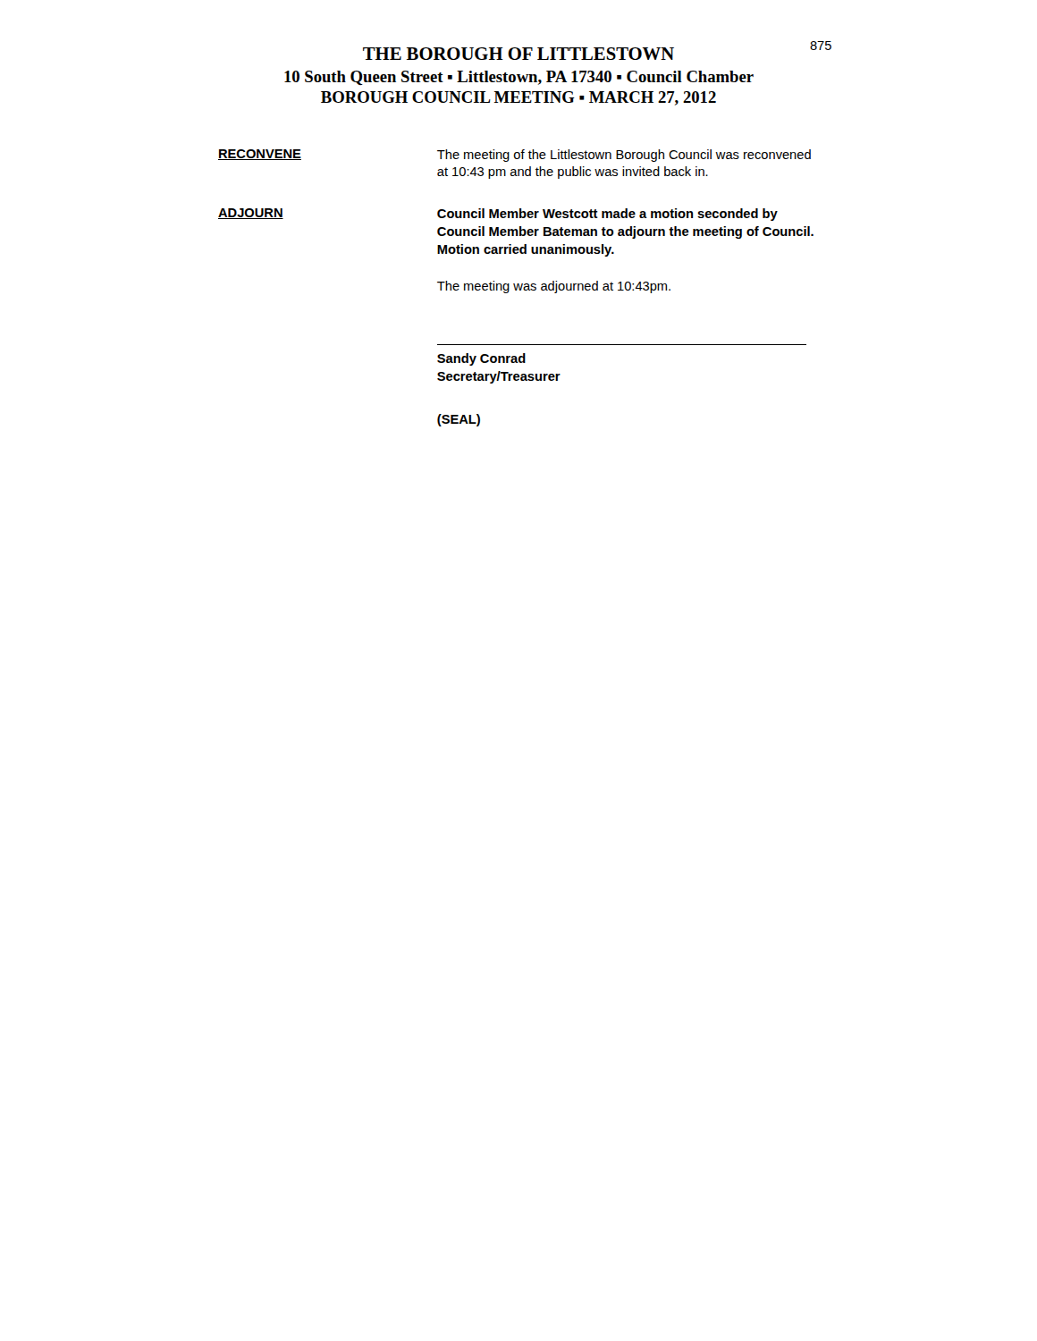875
THE BOROUGH OF LITTLESTOWN
10 South Queen Street ▪ Littlestown, PA 17340 ▪ Council Chamber
BOROUGH COUNCIL MEETING ▪ MARCH 27, 2012
RECONVENE
The meeting of the Littlestown Borough Council was reconvened at 10:43 pm and the public was invited back in.
ADJOURN
Council Member Westcott made a motion seconded by Council Member Bateman to adjourn the meeting of Council. Motion carried unanimously.
The meeting was adjourned at 10:43pm.
Sandy Conrad
Secretary/Treasurer
(SEAL)